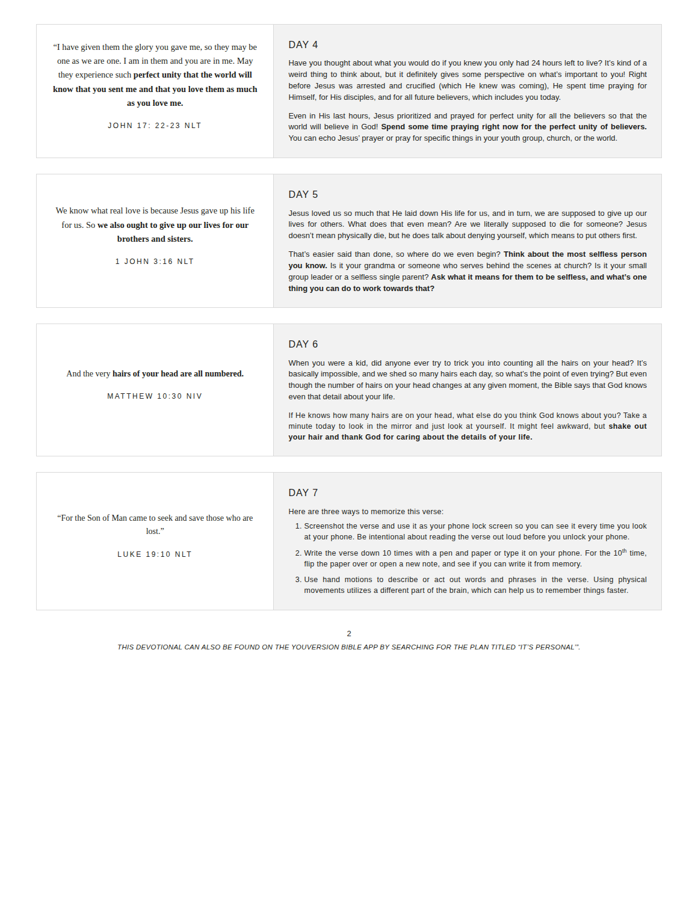“I have given them the glory you gave me, so they may be one as we are one. I am in them and you are in me. May they experience such perfect unity that the world will know that you sent me and that you love them as much as you love me.
JOHN 17: 22-23 NLT
DAY 4
Have you thought about what you would do if you knew you only had 24 hours left to live? It’s kind of a weird thing to think about, but it definitely gives some perspective on what’s important to you! Right before Jesus was arrested and crucified (which He knew was coming), He spent time praying for Himself, for His disciples, and for all future believers, which includes you today.
Even in His last hours, Jesus prioritized and prayed for perfect unity for all the believers so that the world will believe in God! Spend some time praying right now for the perfect unity of believers. You can echo Jesus’ prayer or pray for specific things in your youth group, church, or the world.
We know what real love is because Jesus gave up his life for us. So we also ought to give up our lives for our brothers and sisters.
1 JOHN 3:16 NLT
DAY 5
Jesus loved us so much that He laid down His life for us, and in turn, we are supposed to give up our lives for others. What does that even mean? Are we literally supposed to die for someone? Jesus doesn’t mean physically die, but he does talk about denying yourself, which means to put others first.
That’s easier said than done, so where do we even begin? Think about the most selfless person you know. Is it your grandma or someone who serves behind the scenes at church? Is it your small group leader or a selfless single parent? Ask what it means for them to be selfless, and what’s one thing you can do to work towards that?
And the very hairs of your head are all numbered.
MATTHEW 10:30 NIV
DAY 6
When you were a kid, did anyone ever try to trick you into counting all the hairs on your head? It’s basically impossible, and we shed so many hairs each day, so what’s the point of even trying? But even though the number of hairs on your head changes at any given moment, the Bible says that God knows even that detail about your life.
If He knows how many hairs are on your head, what else do you think God knows about you? Take a minute today to look in the mirror and just look at yourself. It might feel awkward, but shake out your hair and thank God for caring about the details of your life.
“For the Son of Man came to seek and save those who are lost.”
LUKE 19:10 NLT
DAY 7
Here are three ways to memorize this verse:
Screenshot the verse and use it as your phone lock screen so you can see it every time you look at your phone. Be intentional about reading the verse out loud before you unlock your phone.
Write the verse down 10 times with a pen and paper or type it on your phone. For the 10th time, flip the paper over or open a new note, and see if you can write it from memory.
Use hand motions to describe or act out words and phrases in the verse. Using physical movements utilizes a different part of the brain, which can help us to remember things faster.
2
THIS DEVOTIONAL CAN ALSO BE FOUND ON THE YOUVERSION BIBLE APP BY SEARCHING FOR THE PLAN TITLED “IT’S PERSONAL’”.